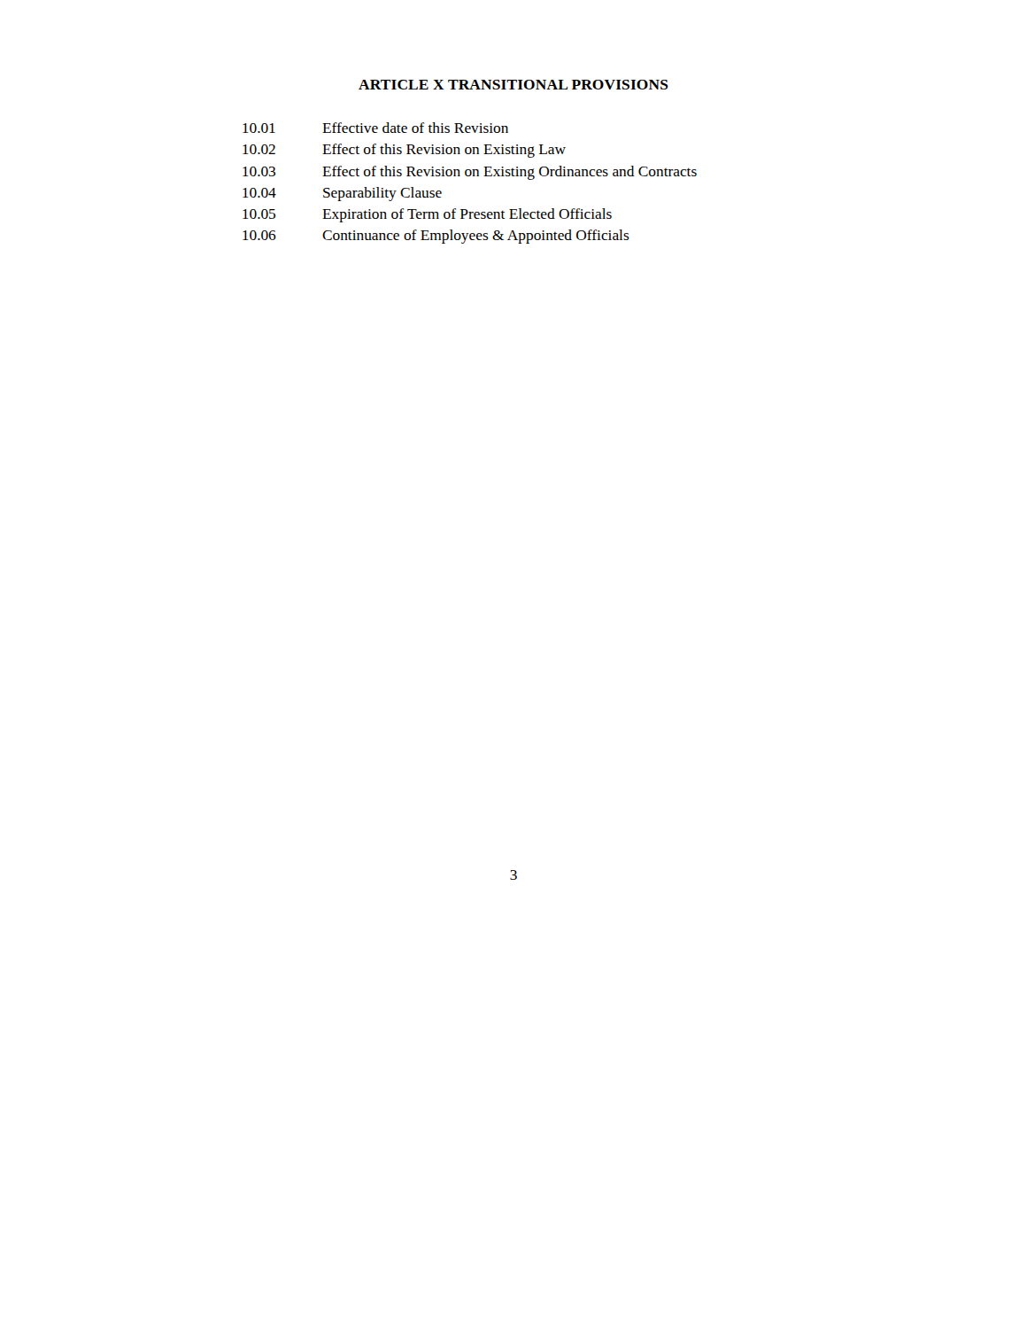ARTICLE X TRANSITIONAL PROVISIONS
| 10.01 | Effective date of this Revision |
| 10.02 | Effect of this Revision on Existing Law |
| 10.03 | Effect of this Revision on Existing Ordinances and Contracts |
| 10.04 | Separability Clause |
| 10.05 | Expiration of Term of Present Elected Officials |
| 10.06 | Continuance of Employees & Appointed Officials |
3